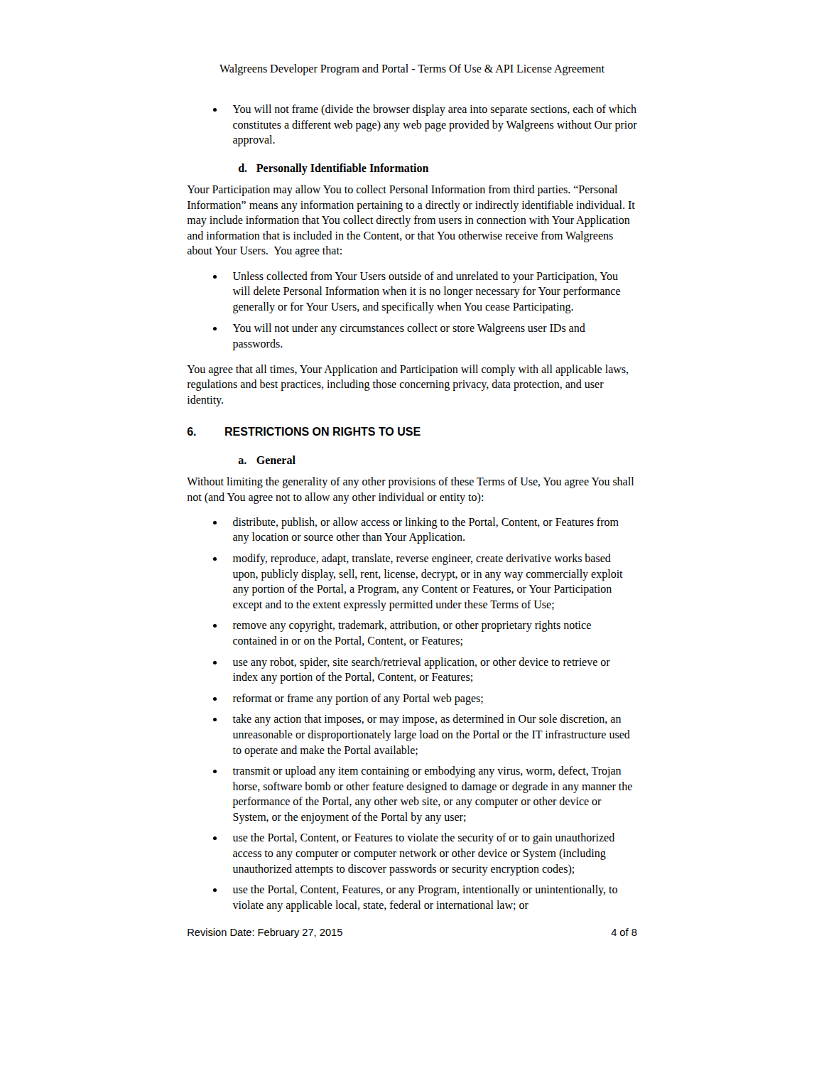Walgreens Developer Program and Portal - Terms Of Use & API License Agreement
You will not frame (divide the browser display area into separate sections, each of which constitutes a different web page) any web page provided by Walgreens without Our prior approval.
d. Personally Identifiable Information
Your Participation may allow You to collect Personal Information from third parties. “Personal Information” means any information pertaining to a directly or indirectly identifiable individual. It may include information that You collect directly from users in connection with Your Application and information that is included in the Content, or that You otherwise receive from Walgreens about Your Users. You agree that:
Unless collected from Your Users outside of and unrelated to your Participation, You will delete Personal Information when it is no longer necessary for Your performance generally or for Your Users, and specifically when You cease Participating.
You will not under any circumstances collect or store Walgreens user IDs and passwords.
You agree that all times, Your Application and Participation will comply with all applicable laws, regulations and best practices, including those concerning privacy, data protection, and user identity.
6. RESTRICTIONS ON RIGHTS TO USE
a. General
Without limiting the generality of any other provisions of these Terms of Use, You agree You shall not (and You agree not to allow any other individual or entity to):
distribute, publish, or allow access or linking to the Portal, Content, or Features from any location or source other than Your Application.
modify, reproduce, adapt, translate, reverse engineer, create derivative works based upon, publicly display, sell, rent, license, decrypt, or in any way commercially exploit any portion of the Portal, a Program, any Content or Features, or Your Participation except and to the extent expressly permitted under these Terms of Use;
remove any copyright, trademark, attribution, or other proprietary rights notice contained in or on the Portal, Content, or Features;
use any robot, spider, site search/retrieval application, or other device to retrieve or index any portion of the Portal, Content, or Features;
reformat or frame any portion of any Portal web pages;
take any action that imposes, or may impose, as determined in Our sole discretion, an unreasonable or disproportionately large load on the Portal or the IT infrastructure used to operate and make the Portal available;
transmit or upload any item containing or embodying any virus, worm, defect, Trojan horse, software bomb or other feature designed to damage or degrade in any manner the performance of the Portal, any other web site, or any computer or other device or System, or the enjoyment of the Portal by any user;
use the Portal, Content, or Features to violate the security of or to gain unauthorized access to any computer or computer network or other device or System (including unauthorized attempts to discover passwords or security encryption codes);
use the Portal, Content, Features, or any Program, intentionally or unintentionally, to violate any applicable local, state, federal or international law; or
Revision Date: February 27, 2015 4 of 8